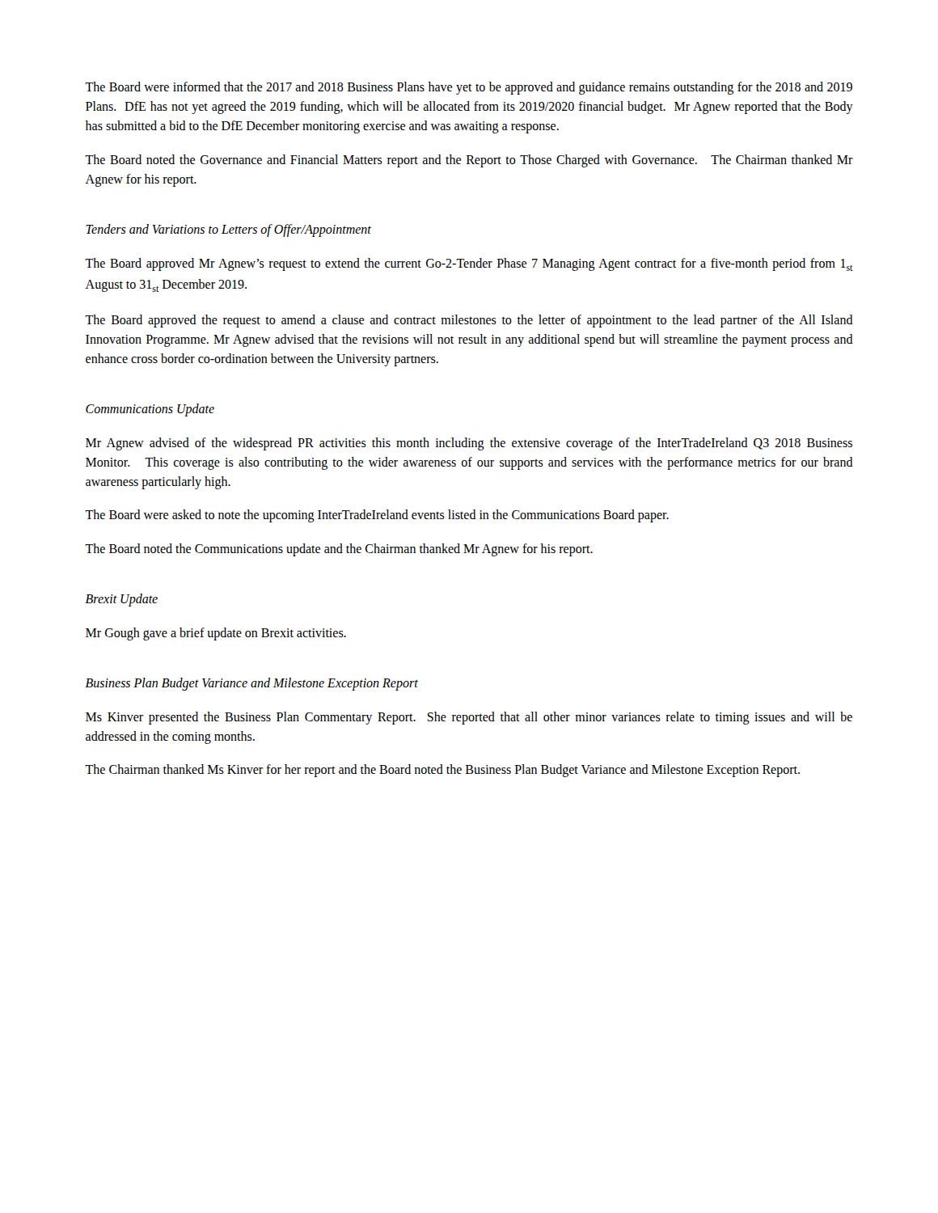The Board were informed that the 2017 and 2018 Business Plans have yet to be approved and guidance remains outstanding for the 2018 and 2019 Plans. DfE has not yet agreed the 2019 funding, which will be allocated from its 2019/2020 financial budget. Mr Agnew reported that the Body has submitted a bid to the DfE December monitoring exercise and was awaiting a response.
The Board noted the Governance and Financial Matters report and the Report to Those Charged with Governance. The Chairman thanked Mr Agnew for his report.
Tenders and Variations to Letters of Offer/Appointment
The Board approved Mr Agnew’s request to extend the current Go-2-Tender Phase 7 Managing Agent contract for a five-month period from 1st August to 31st December 2019.
The Board approved the request to amend a clause and contract milestones to the letter of appointment to the lead partner of the All Island Innovation Programme. Mr Agnew advised that the revisions will not result in any additional spend but will streamline the payment process and enhance cross border co-ordination between the University partners.
Communications Update
Mr Agnew advised of the widespread PR activities this month including the extensive coverage of the InterTradeIreland Q3 2018 Business Monitor. This coverage is also contributing to the wider awareness of our supports and services with the performance metrics for our brand awareness particularly high.
The Board were asked to note the upcoming InterTradeIreland events listed in the Communications Board paper.
The Board noted the Communications update and the Chairman thanked Mr Agnew for his report.
Brexit Update
Mr Gough gave a brief update on Brexit activities.
Business Plan Budget Variance and Milestone Exception Report
Ms Kinver presented the Business Plan Commentary Report. She reported that all other minor variances relate to timing issues and will be addressed in the coming months.
The Chairman thanked Ms Kinver for her report and the Board noted the Business Plan Budget Variance and Milestone Exception Report.